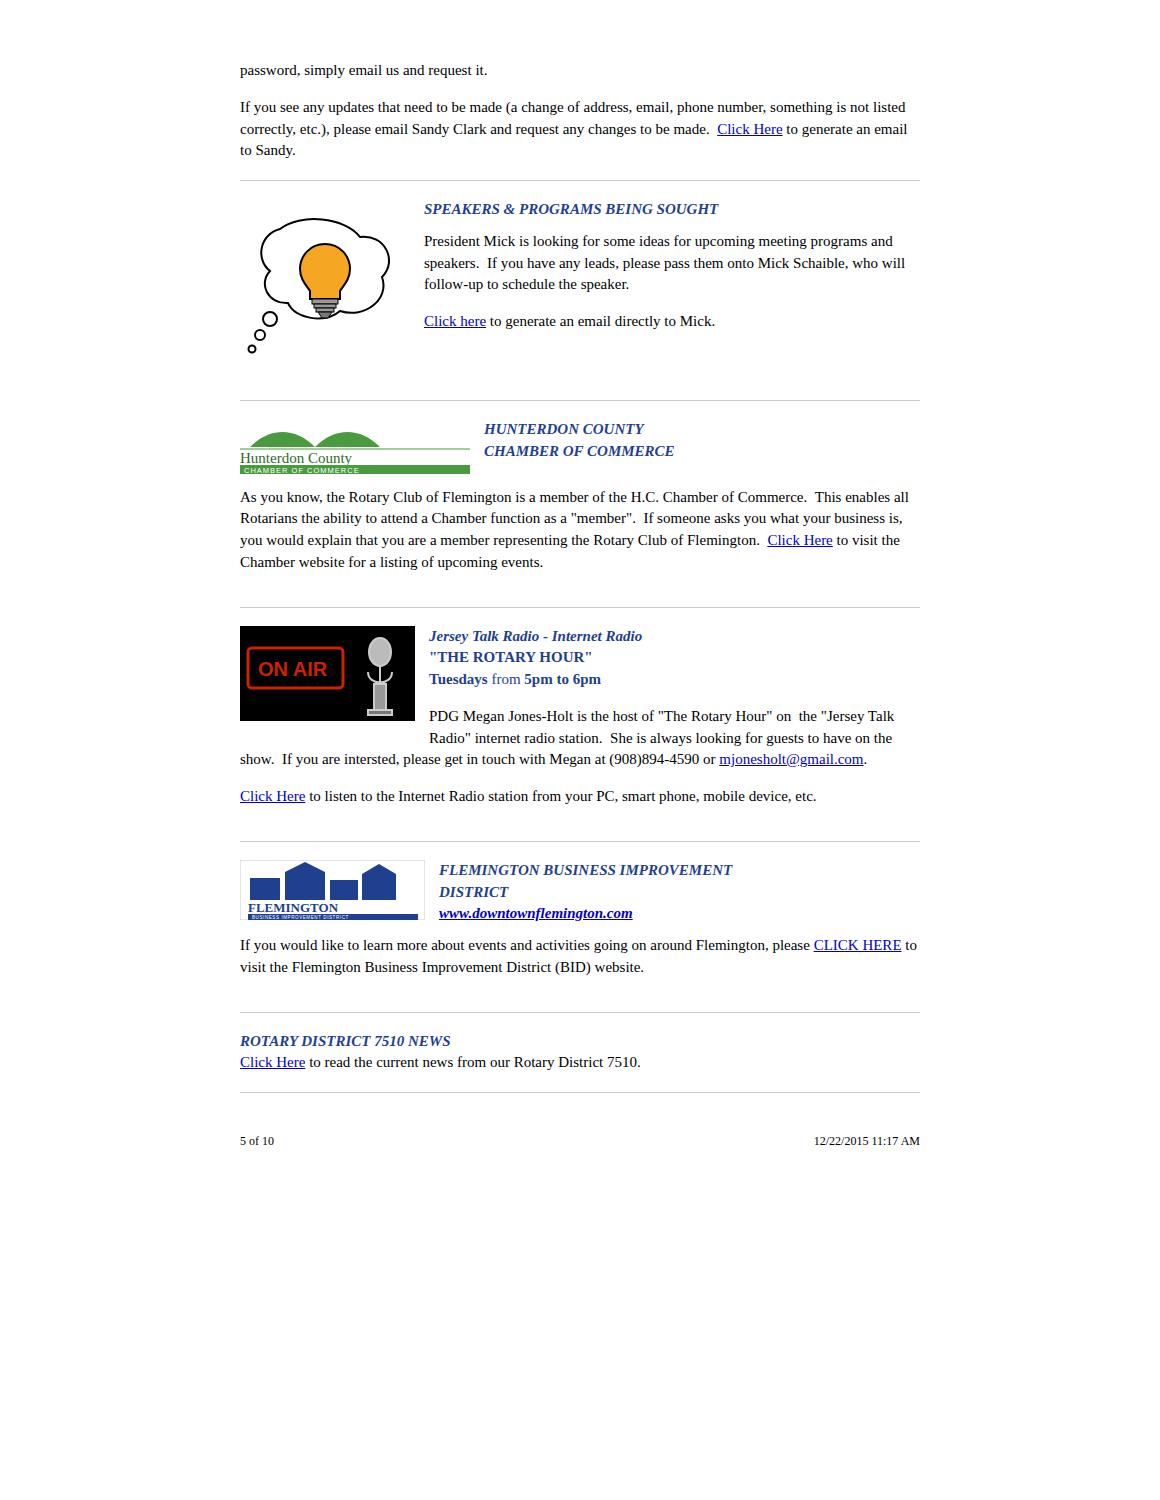password, simply email us and request it.
If you see any updates that need to be made (a change of address, email, phone number, something is not listed correctly, etc.), please email Sandy Clark and request any changes to be made. Click Here to generate an email to Sandy.
SPEAKERS & PROGRAMS BEING SOUGHT
President Mick is looking for some ideas for upcoming meeting programs and speakers. If you have any leads, please pass them onto Mick Schaible, who will follow-up to schedule the speaker.
Click here to generate an email directly to Mick.
Hunterdon County CHAMBER OF COMMERCE
HUNTERDON COUNTY
CHAMBER OF COMMERCE
As you know, the Rotary Club of Flemington is a member of the H.C. Chamber of Commerce. This enables all Rotarians the ability to attend a Chamber function as a "member". If someone asks you what your business is, you would explain that you are a member representing the Rotary Club of Flemington. Click Here to visit the Chamber website for a listing of upcoming events.
ON AIR
Jersey Talk Radio - Internet Radio
"THE ROTARY HOUR"
Tuesdays from 5pm to 6pm
PDG Megan Jones-Holt is the host of "The Rotary Hour" on the "Jersey Talk Radio" internet radio station. She is always looking for guests to have on the show. If you are intersted, please get in touch with Megan at (908)894-4590 or mjonesholt@gmail.com.
Click Here to listen to the Internet Radio station from your PC, smart phone, mobile device, etc.
FLEMINGTON BUSINESS IMPROVEMENT DISTRICT
FLEMINGTON BUSINESS IMPROVEMENT
DISTRICT
www.downtownflemington.com
If you would like to learn more about events and activities going on around Flemington, please CLICK HERE to visit the Flemington Business Improvement District (BID) website.
ROTARY DISTRICT 7510 NEWS
Click Here to read the current news from our Rotary District 7510.
5 of 10 12/22/2015 11:17 AM